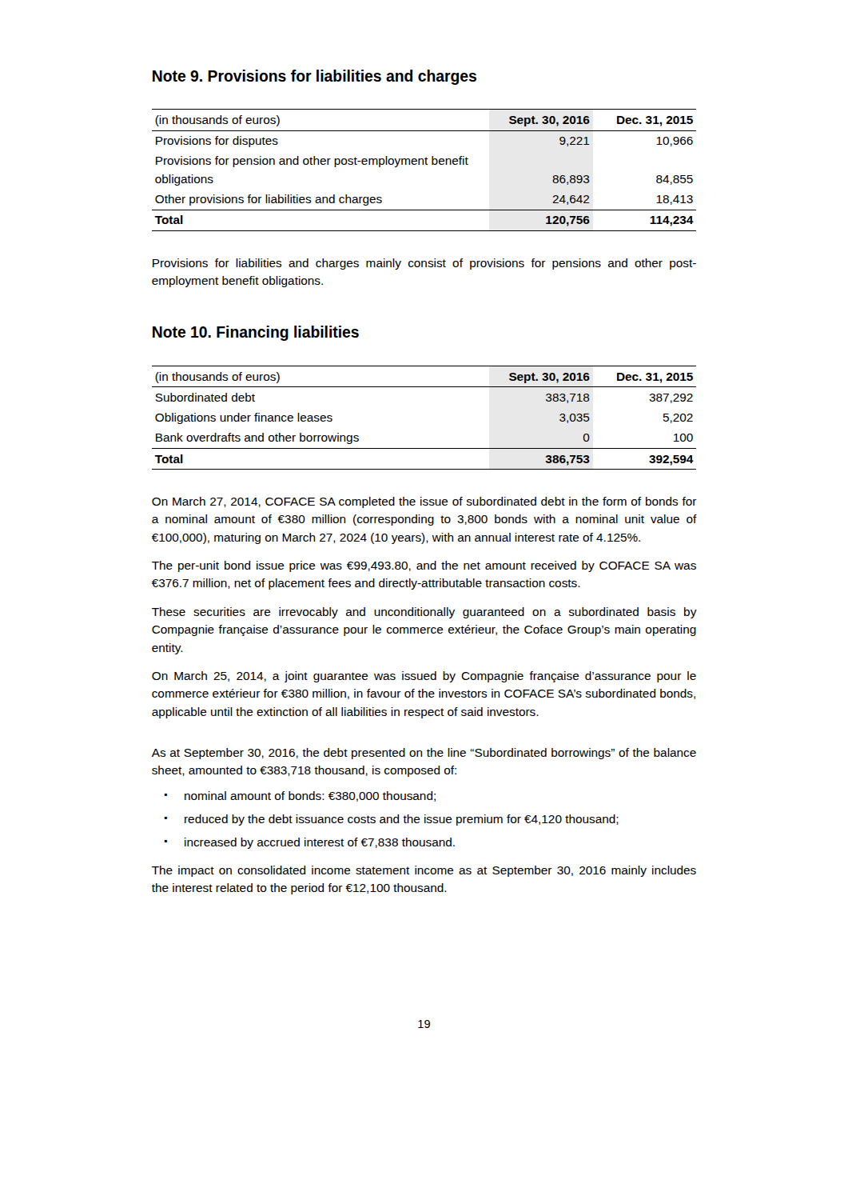Note 9. Provisions for liabilities and charges
| (in thousands of euros) | Sept. 30, 2016 | Dec. 31, 2015 |
| --- | --- | --- |
| Provisions for disputes | 9,221 | 10,966 |
| Provisions for pension and other post-employment benefit obligations | 86,893 | 84,855 |
| Other provisions for liabilities and charges | 24,642 | 18,413 |
| Total | 120,756 | 114,234 |
Provisions for liabilities and charges mainly consist of provisions for pensions and other post-employment benefit obligations.
Note 10. Financing liabilities
| (in thousands of euros) | Sept. 30, 2016 | Dec. 31, 2015 |
| --- | --- | --- |
| Subordinated debt | 383,718 | 387,292 |
| Obligations under finance leases | 3,035 | 5,202 |
| Bank overdrafts and other borrowings | 0 | 100 |
| Total | 386,753 | 392,594 |
On March 27, 2014, COFACE SA completed the issue of subordinated debt in the form of bonds for a nominal amount of €380 million (corresponding to 3,800 bonds with a nominal unit value of €100,000), maturing on March 27, 2024 (10 years), with an annual interest rate of 4.125%.
The per-unit bond issue price was €99,493.80, and the net amount received by COFACE SA was €376.7 million, net of placement fees and directly-attributable transaction costs.
These securities are irrevocably and unconditionally guaranteed on a subordinated basis by Compagnie française d’assurance pour le commerce extérieur, the Coface Group’s main operating entity.
On March 25, 2014, a joint guarantee was issued by Compagnie française d’assurance pour le commerce extérieur for €380 million, in favour of the investors in COFACE SA’s subordinated bonds, applicable until the extinction of all liabilities in respect of said investors.
As at September 30, 2016, the debt presented on the line “Subordinated borrowings” of the balance sheet, amounted to €383,718 thousand, is composed of:
nominal amount of bonds: €380,000 thousand;
reduced by the debt issuance costs and the issue premium for €4,120 thousand;
increased by accrued interest of €7,838 thousand.
The impact on consolidated income statement income as at September 30, 2016 mainly includes the interest related to the period for €12,100 thousand.
19